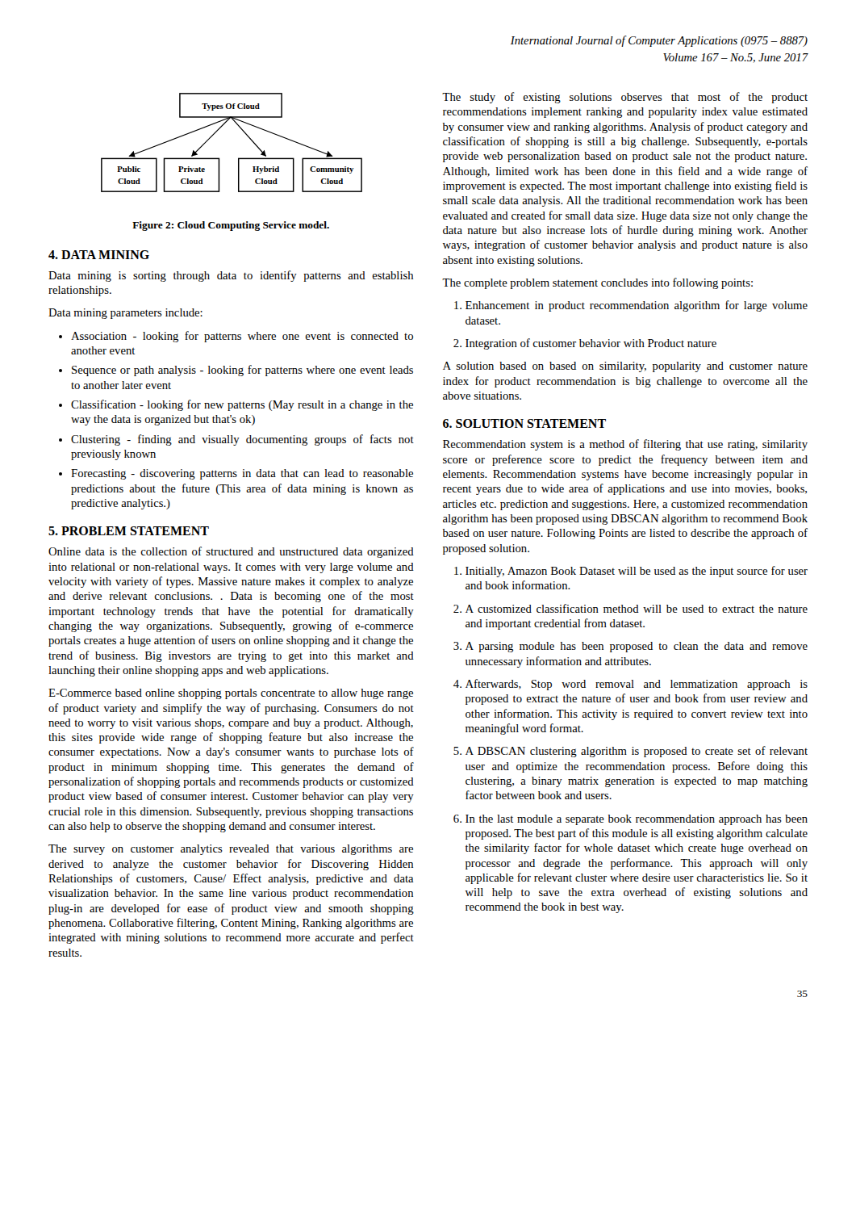International Journal of Computer Applications (0975 – 8887)
Volume 167 – No.5, June 2017
Types Of Cloud Public Cloud Private Cloud Hybrid Cloud Community Cloud
Figure 2: Cloud Computing Service model.
4. DATA MINING
Data mining is sorting through data to identify patterns and establish relationships.
Data mining parameters include:
Association - looking for patterns where one event is connected to another event
Sequence or path analysis - looking for patterns where one event leads to another later event
Classification - looking for new patterns (May result in a change in the way the data is organized but that's ok)
Clustering - finding and visually documenting groups of facts not previously known
Forecasting - discovering patterns in data that can lead to reasonable predictions about the future (This area of data mining is known as predictive analytics.)
5. PROBLEM STATEMENT
Online data is the collection of structured and unstructured data organized into relational or non-relational ways. It comes with very large volume and velocity with variety of types. Massive nature makes it complex to analyze and derive relevant conclusions. . Data is becoming one of the most important technology trends that have the potential for dramatically changing the way organizations. Subsequently, growing of e-commerce portals creates a huge attention of users on online shopping and it change the trend of business. Big investors are trying to get into this market and launching their online shopping apps and web applications.
E-Commerce based online shopping portals concentrate to allow huge range of product variety and simplify the way of purchasing. Consumers do not need to worry to visit various shops, compare and buy a product. Although, this sites provide wide range of shopping feature but also increase the consumer expectations. Now a day's consumer wants to purchase lots of product in minimum shopping time. This generates the demand of personalization of shopping portals and recommends products or customized product view based of consumer interest. Customer behavior can play very crucial role in this dimension. Subsequently, previous shopping transactions can also help to observe the shopping demand and consumer interest.
The survey on customer analytics revealed that various algorithms are derived to analyze the customer behavior for Discovering Hidden Relationships of customers, Cause/ Effect analysis, predictive and data visualization behavior. In the same line various product recommendation plug-in are developed for ease of product view and smooth shopping phenomena. Collaborative filtering, Content Mining, Ranking algorithms are integrated with mining solutions to recommend more accurate and perfect results.
The study of existing solutions observes that most of the product recommendations implement ranking and popularity index value estimated by consumer view and ranking algorithms. Analysis of product category and classification of shopping is still a big challenge. Subsequently, e-portals provide web personalization based on product sale not the product nature. Although, limited work has been done in this field and a wide range of improvement is expected. The most important challenge into existing field is small scale data analysis. All the traditional recommendation work has been evaluated and created for small data size. Huge data size not only change the data nature but also increase lots of hurdle during mining work. Another ways, integration of customer behavior analysis and product nature is also absent into existing solutions.
The complete problem statement concludes into following points:
Enhancement in product recommendation algorithm for large volume dataset.
Integration of customer behavior with Product nature
A solution based on based on similarity, popularity and customer nature index for product recommendation is big challenge to overcome all the above situations.
6. SOLUTION STATEMENT
Recommendation system is a method of filtering that use rating, similarity score or preference score to predict the frequency between item and elements. Recommendation systems have become increasingly popular in recent years due to wide area of applications and use into movies, books, articles etc. prediction and suggestions. Here, a customized recommendation algorithm has been proposed using DBSCAN algorithm to recommend Book based on user nature. Following Points are listed to describe the approach of proposed solution.
Initially, Amazon Book Dataset will be used as the input source for user and book information.
A customized classification method will be used to extract the nature and important credential from dataset.
A parsing module has been proposed to clean the data and remove unnecessary information and attributes.
Afterwards, Stop word removal and lemmatization approach is proposed to extract the nature of user and book from user review and other information. This activity is required to convert review text into meaningful word format.
A DBSCAN clustering algorithm is proposed to create set of relevant user and optimize the recommendation process. Before doing this clustering, a binary matrix generation is expected to map matching factor between book and users.
In the last module a separate book recommendation approach has been proposed. The best part of this module is all existing algorithm calculate the similarity factor for whole dataset which create huge overhead on processor and degrade the performance. This approach will only applicable for relevant cluster where desire user characteristics lie. So it will help to save the extra overhead of existing solutions and recommend the book in best way.
35